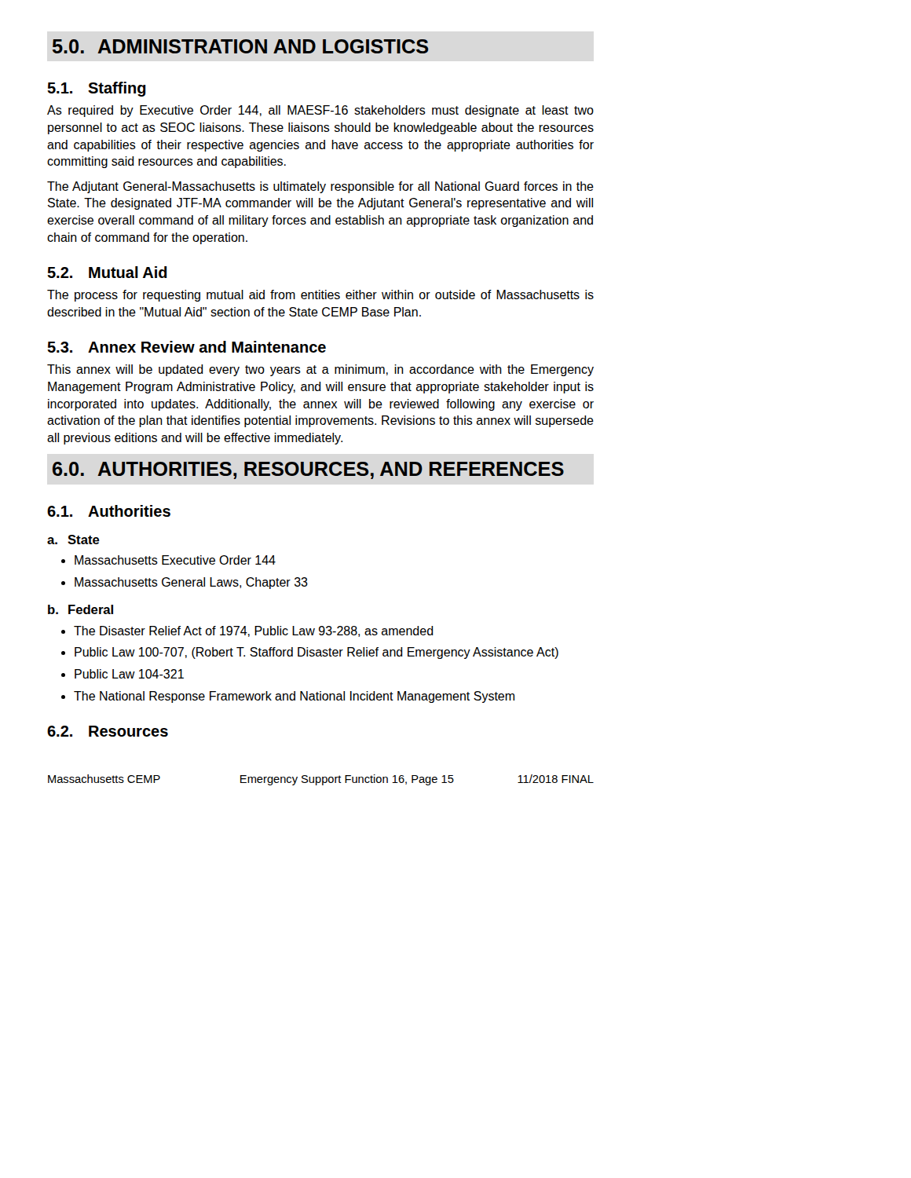5.0. ADMINISTRATION AND LOGISTICS
5.1. Staffing
As required by Executive Order 144, all MAESF-16 stakeholders must designate at least two personnel to act as SEOC liaisons. These liaisons should be knowledgeable about the resources and capabilities of their respective agencies and have access to the appropriate authorities for committing said resources and capabilities.
The Adjutant General-Massachusetts is ultimately responsible for all National Guard forces in the State. The designated JTF-MA commander will be the Adjutant General's representative and will exercise overall command of all military forces and establish an appropriate task organization and chain of command for the operation.
5.2. Mutual Aid
The process for requesting mutual aid from entities either within or outside of Massachusetts is described in the "Mutual Aid" section of the State CEMP Base Plan.
5.3. Annex Review and Maintenance
This annex will be updated every two years at a minimum, in accordance with the Emergency Management Program Administrative Policy, and will ensure that appropriate stakeholder input is incorporated into updates. Additionally, the annex will be reviewed following any exercise or activation of the plan that identifies potential improvements. Revisions to this annex will supersede all previous editions and will be effective immediately.
6.0. AUTHORITIES, RESOURCES, AND REFERENCES
6.1. Authorities
a. State
Massachusetts Executive Order 144
Massachusetts General Laws, Chapter 33
b. Federal
The Disaster Relief Act of 1974, Public Law 93-288, as amended
Public Law 100-707, (Robert T. Stafford Disaster Relief and Emergency Assistance Act)
Public Law 104-321
The National Response Framework and National Incident Management System
6.2. Resources
Massachusetts CEMP
Emergency Support Function 16, Page 15
11/2018 FINAL